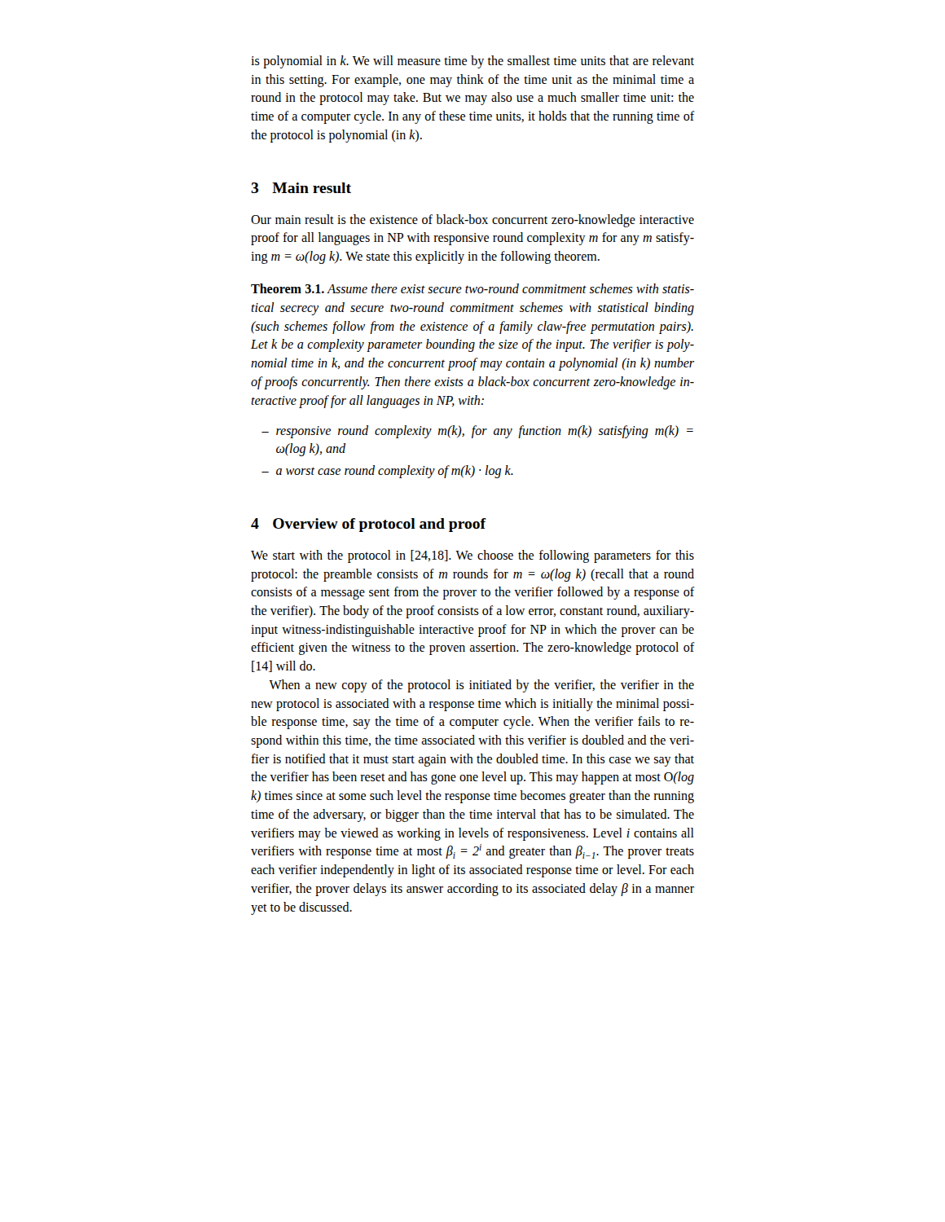is polynomial in k. We will measure time by the smallest time units that are relevant in this setting. For example, one may think of the time unit as the minimal time a round in the protocol may take. But we may also use a much smaller time unit: the time of a computer cycle. In any of these time units, it holds that the running time of the protocol is polynomial (in k).
3 Main result
Our main result is the existence of black-box concurrent zero-knowledge interactive proof for all languages in NP with responsive round complexity m for any m satisfying m = ω(log k). We state this explicitly in the following theorem.
Theorem 3.1. Assume there exist secure two-round commitment schemes with statistical secrecy and secure two-round commitment schemes with statistical binding (such schemes follow from the existence of a family claw-free permutation pairs). Let k be a complexity parameter bounding the size of the input. The verifier is polynomial time in k, and the concurrent proof may contain a polynomial (in k) number of proofs concurrently. Then there exists a black-box concurrent zero-knowledge interactive proof for all languages in NP, with:
responsive round complexity m(k), for any function m(k) satisfying m(k) = ω(log k), and
a worst case round complexity of m(k) · log k.
4 Overview of protocol and proof
We start with the protocol in [24,18]. We choose the following parameters for this protocol: the preamble consists of m rounds for m = ω(log k) (recall that a round consists of a message sent from the prover to the verifier followed by a response of the verifier). The body of the proof consists of a low error, constant round, auxiliary-input witness-indistinguishable interactive proof for NP in which the prover can be efficient given the witness to the proven assertion. The zero-knowledge protocol of [14] will do.
When a new copy of the protocol is initiated by the verifier, the verifier in the new protocol is associated with a response time which is initially the minimal possible response time, say the time of a computer cycle. When the verifier fails to respond within this time, the time associated with this verifier is doubled and the verifier is notified that it must start again with the doubled time. In this case we say that the verifier has been reset and has gone one level up. This may happen at most O(log k) times since at some such level the response time becomes greater than the running time of the adversary, or bigger than the time interval that has to be simulated. The verifiers may be viewed as working in levels of responsiveness. Level i contains all verifiers with response time at most βi = 2i and greater than βi−1. The prover treats each verifier independently in light of its associated response time or level. For each verifier, the prover delays its answer according to its associated delay β in a manner yet to be discussed.